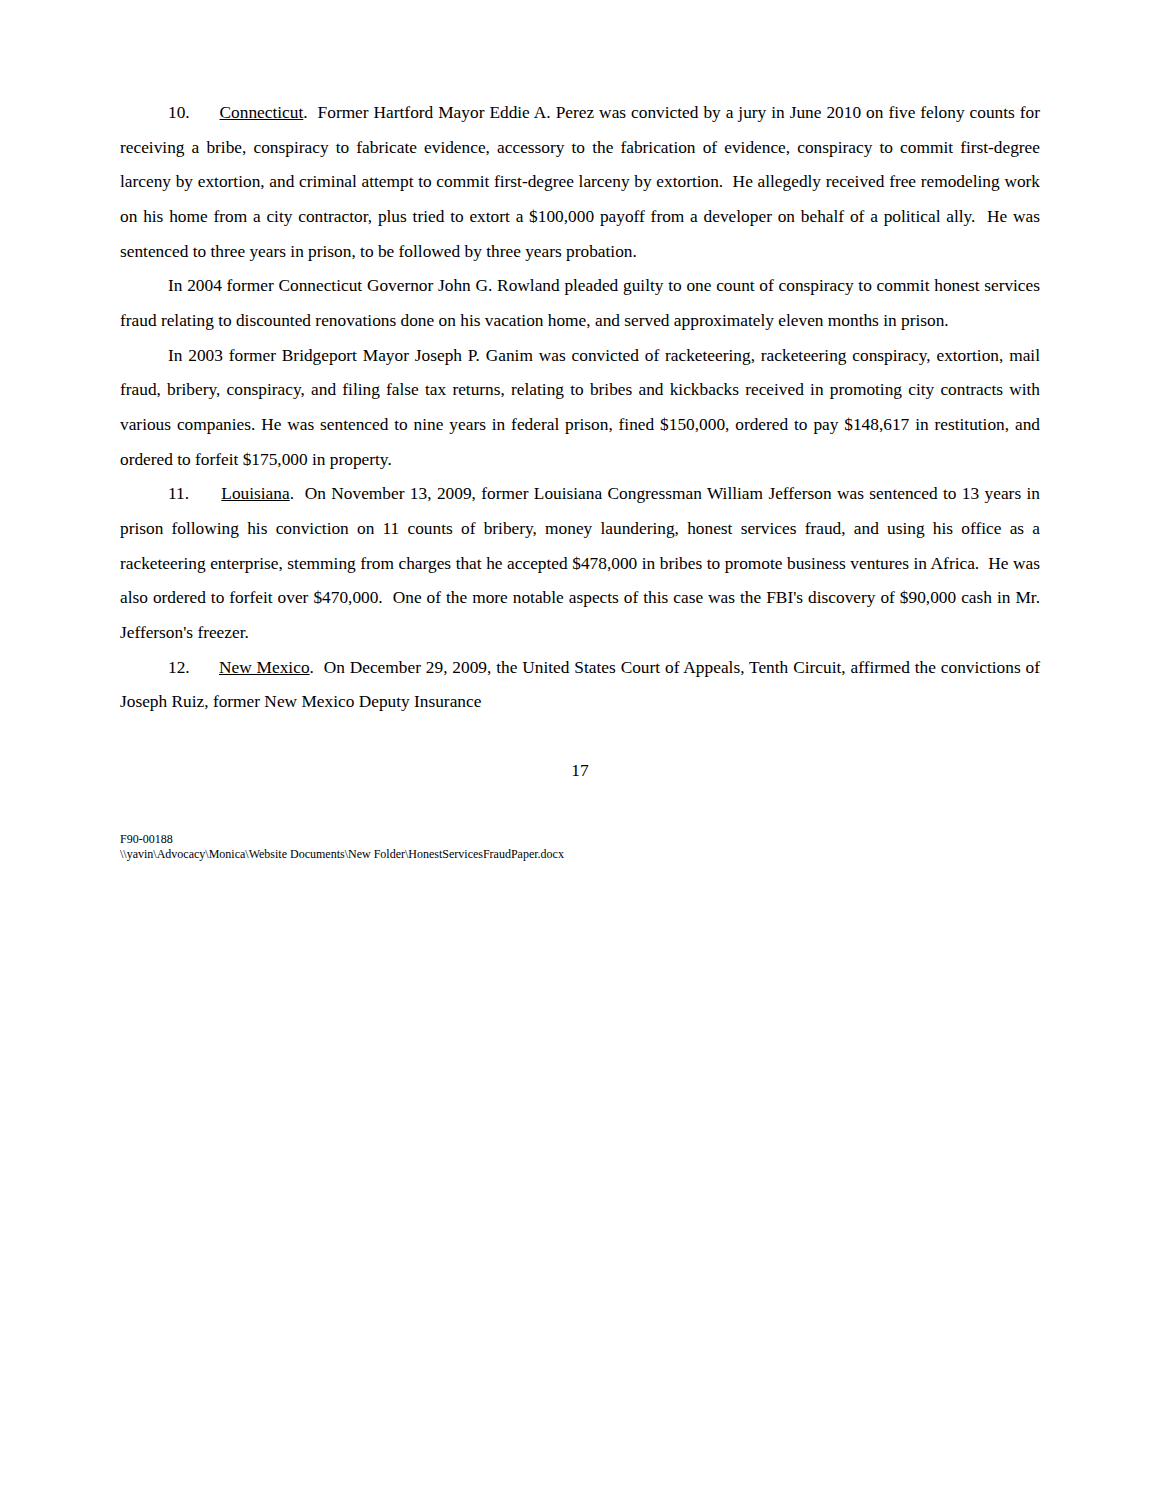10. Connecticut. Former Hartford Mayor Eddie A. Perez was convicted by a jury in June 2010 on five felony counts for receiving a bribe, conspiracy to fabricate evidence, accessory to the fabrication of evidence, conspiracy to commit first-degree larceny by extortion, and criminal attempt to commit first-degree larceny by extortion. He allegedly received free remodeling work on his home from a city contractor, plus tried to extort a $100,000 payoff from a developer on behalf of a political ally. He was sentenced to three years in prison, to be followed by three years probation.
In 2004 former Connecticut Governor John G. Rowland pleaded guilty to one count of conspiracy to commit honest services fraud relating to discounted renovations done on his vacation home, and served approximately eleven months in prison.
In 2003 former Bridgeport Mayor Joseph P. Ganim was convicted of racketeering, racketeering conspiracy, extortion, mail fraud, bribery, conspiracy, and filing false tax returns, relating to bribes and kickbacks received in promoting city contracts with various companies. He was sentenced to nine years in federal prison, fined $150,000, ordered to pay $148,617 in restitution, and ordered to forfeit $175,000 in property.
11. Louisiana. On November 13, 2009, former Louisiana Congressman William Jefferson was sentenced to 13 years in prison following his conviction on 11 counts of bribery, money laundering, honest services fraud, and using his office as a racketeering enterprise, stemming from charges that he accepted $478,000 in bribes to promote business ventures in Africa. He was also ordered to forfeit over $470,000. One of the more notable aspects of this case was the FBI's discovery of $90,000 cash in Mr. Jefferson's freezer.
12. New Mexico. On December 29, 2009, the United States Court of Appeals, Tenth Circuit, affirmed the convictions of Joseph Ruiz, former New Mexico Deputy Insurance
17
F90-00188
\\yavin\Advocacy\Monica\Website Documents\New Folder\HonestServicesFraudPaper.docx